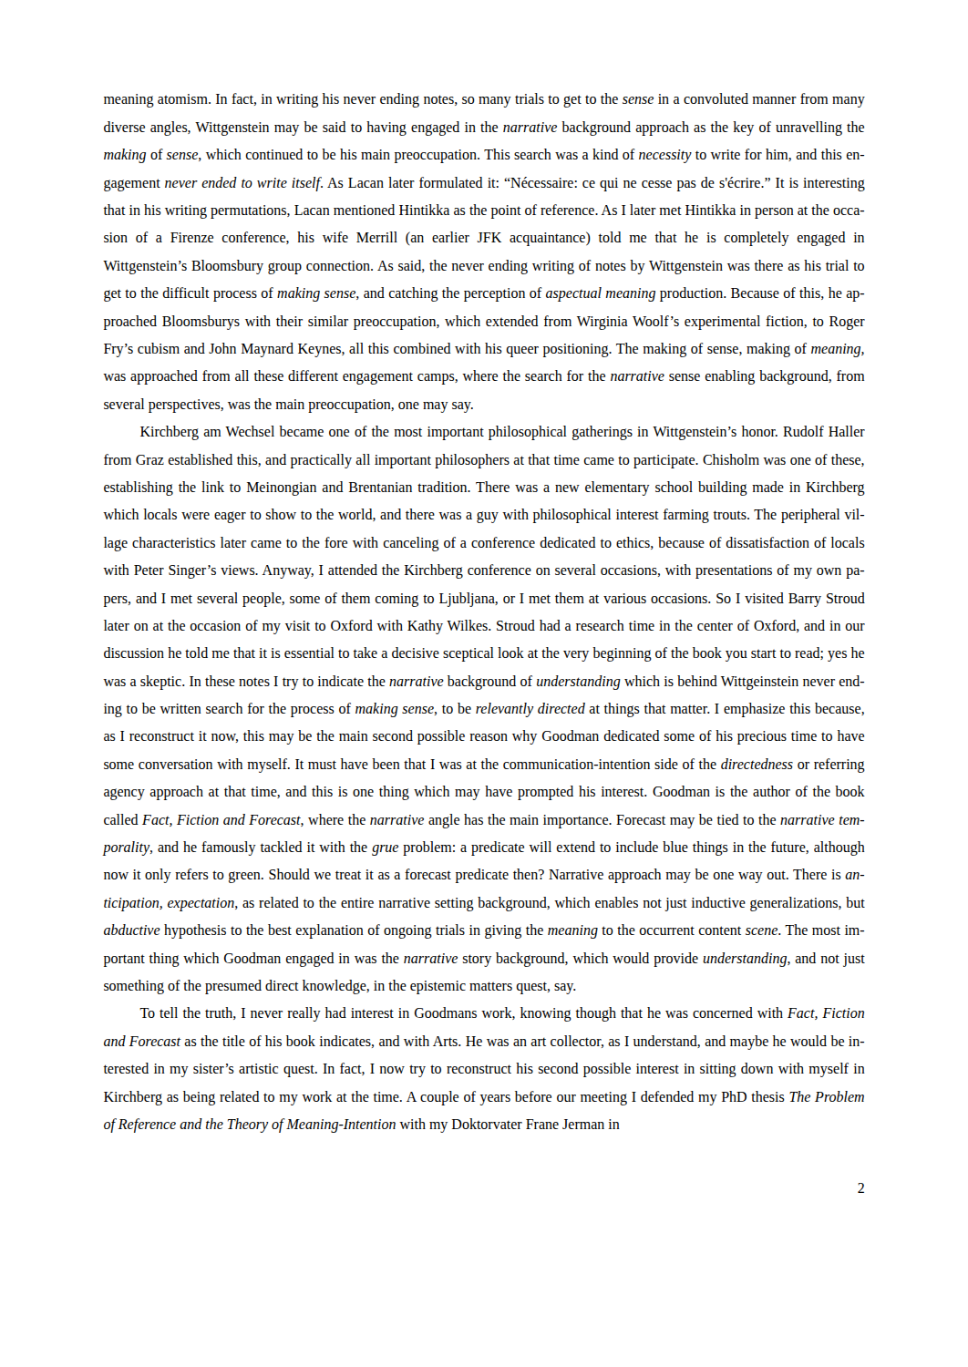meaning atomism. In fact, in writing his never ending notes, so many trials to get to the sense in a convoluted manner from many diverse angles, Wittgenstein may be said to having engaged in the narrative background approach as the key of unravelling the making of sense, which continued to be his main preoccupation. This search was a kind of necessity to write for him, and this engagement never ended to write itself. As Lacan later formulated it: “Nécessaire: ce qui ne cesse pas de s'écrire.” It is interesting that in his writing permutations, Lacan mentioned Hintikka as the point of reference. As I later met Hintikka in person at the occasion of a Firenze conference, his wife Merrill (an earlier JFK acquaintance) told me that he is completely engaged in Wittgenstein’s Bloomsbury group connection. As said, the never ending writing of notes by Wittgenstein was there as his trial to get to the difficult process of making sense, and catching the perception of aspectual meaning production. Because of this, he approached Bloomsburys with their similar preoccupation, which extended from Wirginia Woolf’s experimental fiction, to Roger Fry’s cubism and John Maynard Keynes, all this combined with his queer positioning. The making of sense, making of meaning, was approached from all these different engagement camps, where the search for the narrative sense enabling background, from several perspectives, was the main preoccupation, one may say.
Kirchberg am Wechsel became one of the most important philosophical gatherings in Wittgenstein’s honor. Rudolf Haller from Graz established this, and practically all important philosophers at that time came to participate. Chisholm was one of these, establishing the link to Meinongian and Brentanian tradition. There was a new elementary school building made in Kirchberg which locals were eager to show to the world, and there was a guy with philosophical interest farming trouts. The peripheral village characteristics later came to the fore with canceling of a conference dedicated to ethics, because of dissatisfaction of locals with Peter Singer’s views. Anyway, I attended the Kirchberg conference on several occasions, with presentations of my own papers, and I met several people, some of them coming to Ljubljana, or I met them at various occasions. So I visited Barry Stroud later on at the occasion of my visit to Oxford with Kathy Wilkes. Stroud had a research time in the center of Oxford, and in our discussion he told me that it is essential to take a decisive sceptical look at the very beginning of the book you start to read; yes he was a skeptic. In these notes I try to indicate the narrative background of understanding which is behind Wittgeinstein never ending to be written search for the process of making sense, to be relevantly directed at things that matter. I emphasize this because, as I reconstruct it now, this may be the main second possible reason why Goodman dedicated some of his precious time to have some conversation with myself. It must have been that I was at the communication-intention side of the directedness or referring agency approach at that time, and this is one thing which may have prompted his interest. Goodman is the author of the book called Fact, Fiction and Forecast, where the narrative angle has the main importance. Forecast may be tied to the narrative temporality, and he famously tackled it with the grue problem: a predicate will extend to include blue things in the future, although now it only refers to green. Should we treat it as a forecast predicate then? Narrative approach may be one way out. There is anticipation, expectation, as related to the entire narrative setting background, which enables not just inductive generalizations, but abductive hypothesis to the best explanation of ongoing trials in giving the meaning to the occurrent content scene. The most important thing which Goodman engaged in was the narrative story background, which would provide understanding, and not just something of the presumed direct knowledge, in the epistemic matters quest, say.
To tell the truth, I never really had interest in Goodmans work, knowing though that he was concerned with Fact, Fiction and Forecast as the title of his book indicates, and with Arts. He was an art collector, as I understand, and maybe he would be interested in my sister’s artistic quest. In fact, I now try to reconstruct his second possible interest in sitting down with myself in Kirchberg as being related to my work at the time. A couple of years before our meeting I defended my PhD thesis The Problem of Reference and the Theory of Meaning-Intention with my Doktorvater Frane Jerman in
2